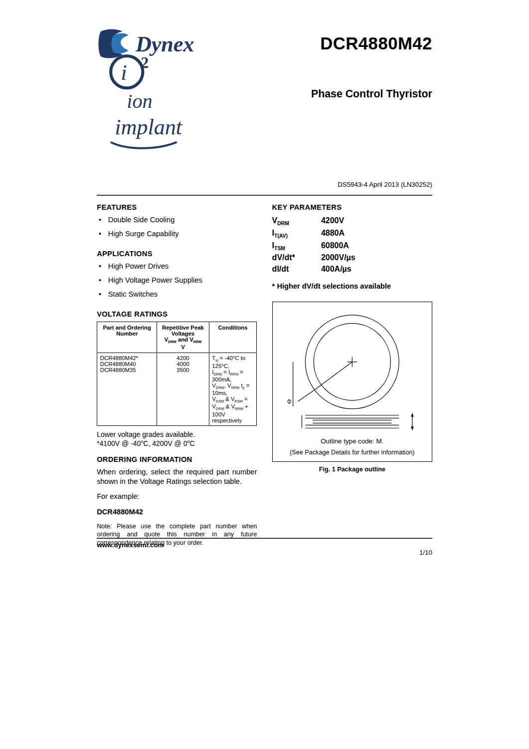Dynex
DCR4880M42
i 2 ion implant
Phase Control Thyristor
DS5943-4 April 2013 (LN30252)
FEATURES
Double Side Cooling
High Surge Capability
APPLICATIONS
High Power Drives
High Voltage Power Supplies
Static Switches
VOLTAGE RATINGS
| Part and Ordering Number | Repetitive Peak Voltages V DRM and V RRM V | Conditions |
| --- | --- | --- |
| DCR4880M42* DCR4880M40 DCR4880M35 | 4200 4000 3500 | T vj = -40°C to 125°C, I DRM = I RRM = 300mA, V DRM , V RRM t p = 10ms, V DSM & V RSM = V DRM & V RRM + 100V respectively |
Lower voltage grades available.
*4100V @ -40oC, 4200V @ 0oC
ORDERING INFORMATION
When ordering, select the required part number shown in the Voltage Ratings selection table.
For example:
DCR4880M42
Note: Please use the complete part number when ordering and quote this number in any future correspondence relating to your order.
KEY PARAMETERS
| V DRM | 4200V |
| I T(AV) | 4880A |
| I TSM | 60800A |
| dV/dt* | 2000V/µs |
| dI/dt | 400A/µs |
* Higher dV/dt selections available
Ø
Outline type code: M.
(See Package Details for further information)
Fig. 1 Package outline
www.dynexsemi.com
1/10